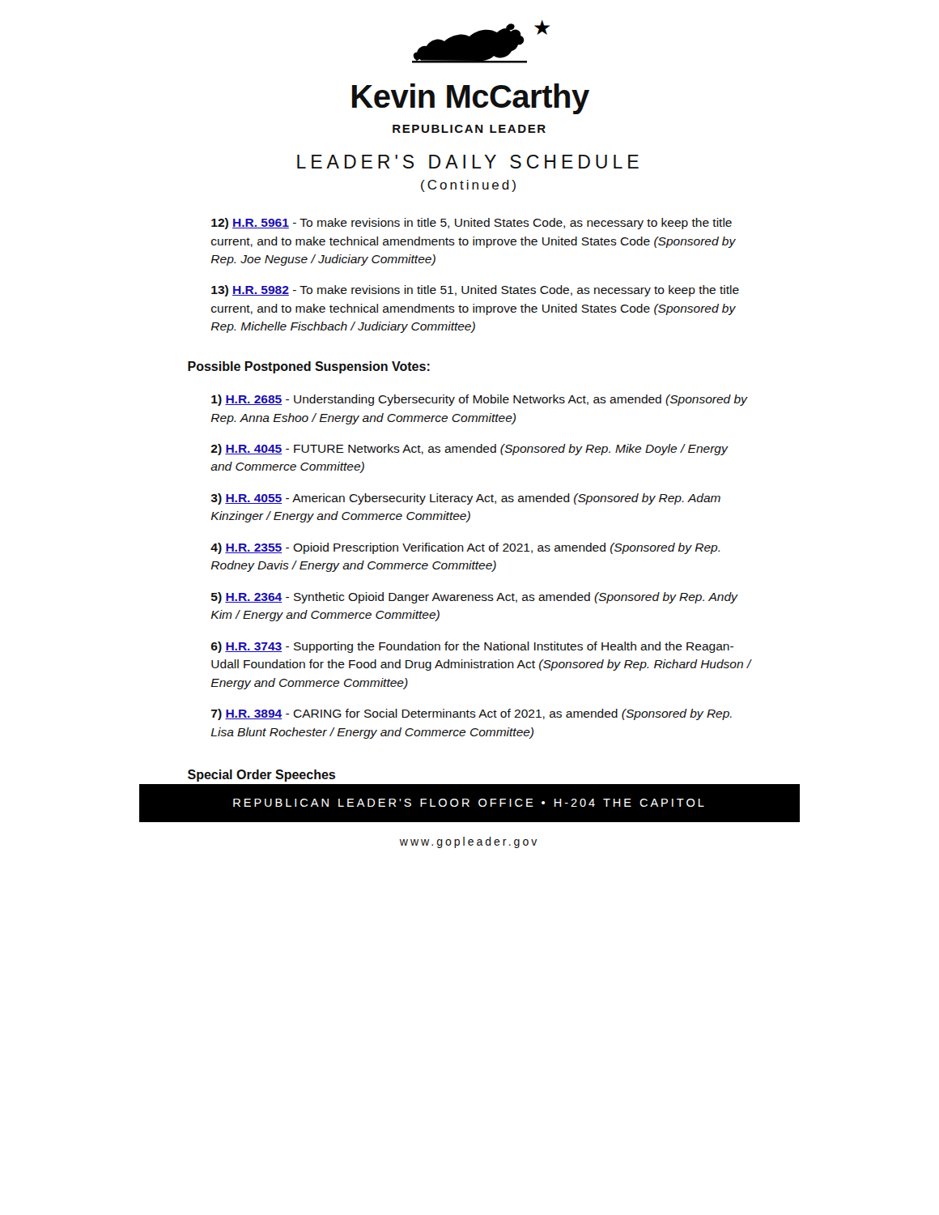★
Kevin McCarthy
REPUBLICAN LEADER
LEADER'S DAILY SCHEDULE
(Continued)
12) H.R. 5961 - To make revisions in title 5, United States Code, as necessary to keep the title current, and to make technical amendments to improve the United States Code (Sponsored by Rep. Joe Neguse / Judiciary Committee)
13) H.R. 5982 - To make revisions in title 51, United States Code, as necessary to keep the title current, and to make technical amendments to improve the United States Code (Sponsored by Rep. Michelle Fischbach / Judiciary Committee)
Possible Postponed Suspension Votes:
1) H.R. 2685 - Understanding Cybersecurity of Mobile Networks Act, as amended (Sponsored by Rep. Anna Eshoo / Energy and Commerce Committee)
2) H.R. 4045 - FUTURE Networks Act, as amended (Sponsored by Rep. Mike Doyle / Energy and Commerce Committee)
3) H.R. 4055 - American Cybersecurity Literacy Act, as amended (Sponsored by Rep. Adam Kinzinger / Energy and Commerce Committee)
4) H.R. 2355 - Opioid Prescription Verification Act of 2021, as amended (Sponsored by Rep. Rodney Davis / Energy and Commerce Committee)
5) H.R. 2364 - Synthetic Opioid Danger Awareness Act, as amended (Sponsored by Rep. Andy Kim / Energy and Commerce Committee)
6) H.R. 3743 - Supporting the Foundation for the National Institutes of Health and the Reagan-Udall Foundation for the Food and Drug Administration Act (Sponsored by Rep. Richard Hudson / Energy and Commerce Committee)
7) H.R. 3894 - CARING for Social Determinants Act of 2021, as amended (Sponsored by Rep. Lisa Blunt Rochester / Energy and Commerce Committee)
Special Order Speeches
REPUBLICAN LEADER'S FLOOR OFFICE • H-204 THE CAPITOL
www.gopleader.gov